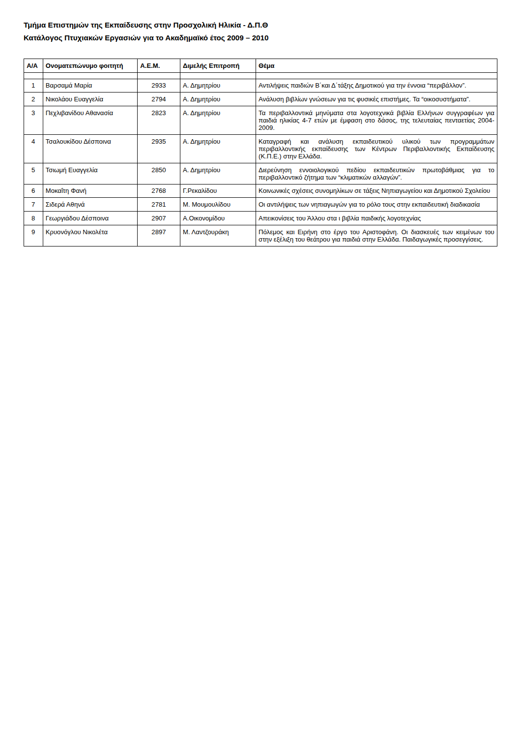Τμήμα Επιστημών της Εκπαίδευσης στην Προσχολική Ηλικία - Δ.Π.Θ
Κατάλογος Πτυχιακών Εργασιών για το Ακαδημαϊκό έτος 2009 – 2010
| Α/Α | Ονοματεπώνυμο φοιτητή | Α.Ε.Μ. | Διμελής Επιτροπή | Θέμα |
| --- | --- | --- | --- | --- |
| 1 | Βαρσαμά Μαρία | 2933 | Α. Δημητρίου | Αντιλήψεις παιδιών Β΄και Δ΄τάξης Δημοτικού για την έννοια “περιβάλλον”. |
| 2 | Νικολάου Ευαγγελία | 2794 | Α. Δημητρίου | Ανάλυση βιβλίων γνώσεων για τις φυσικές επιστήμες. Τα “οικοσυστήματα”. |
| 3 | Πεχλιβανίδου Αθανασία | 2823 | Α. Δημητρίου | Τα περιβαλλοντικά μηνύματα στα λογοτεχνικά βιβλία Ελλήνων συγγραφέων για παιδιά ηλικίας 4-7 ετών με έμφαση στο δάσος, της τελευταίας πενταετίας 2004-2009. |
| 4 | Τσαλουκίδου Δέσποινα | 2935 | Α. Δημητρίου | Καταγραφή και ανάλυση εκπαιδευτικού υλικού των προγραμμάτων περιβαλλοντικής εκπαίδευσης των Κέντρων Περιβαλλοντικής Εκπαίδευσης (Κ.Π.Ε.) στην Ελλάδα. |
| 5 | Τσιωμή Ευαγγελία | 2850 | Α. Δημητρίου | Διερεύνηση εννοιολογικού πεδίου εκπαιδευτικών πρωτοβάθμιας για το περιβαλλοντικό ζήτημα των “κλιματικών αλλαγών”. |
| 6 | Μοκαΐτη Φανή | 2768 | Γ.Ρεκαλίδου | Κοινωνικές σχέσεις συνομηλίκων σε τάξεις Νηπιαγωγείου και Δημοτικού Σχολείου |
| 7 | Σιδερά Αθηνά | 2781 | Μ. Μουμουλίδου | Οι αντιλήψεις των νηπιαγωγών για το ρόλο τους στην εκπαιδευτική διαδικασία |
| 8 | Γεωργιάδου Δέσποινα | 2907 | Α.Οικονομίδου | Απεικονίσεις του Άλλου στα ι βιβλία παιδικής λογοτεχνίας |
| 9 | Κρυονόγλου Νικολέτα | 2897 | Μ. Λαντζουράκη | Πόλεμος και Ειρήνη στο έργο του Αριστοφάνη. Οι διασκευές των κειμένων του στην εξέλιξη του θεάτρου για παιδιά στην Ελλάδα. Παιδαγωγικές προσεγγίσεις. |